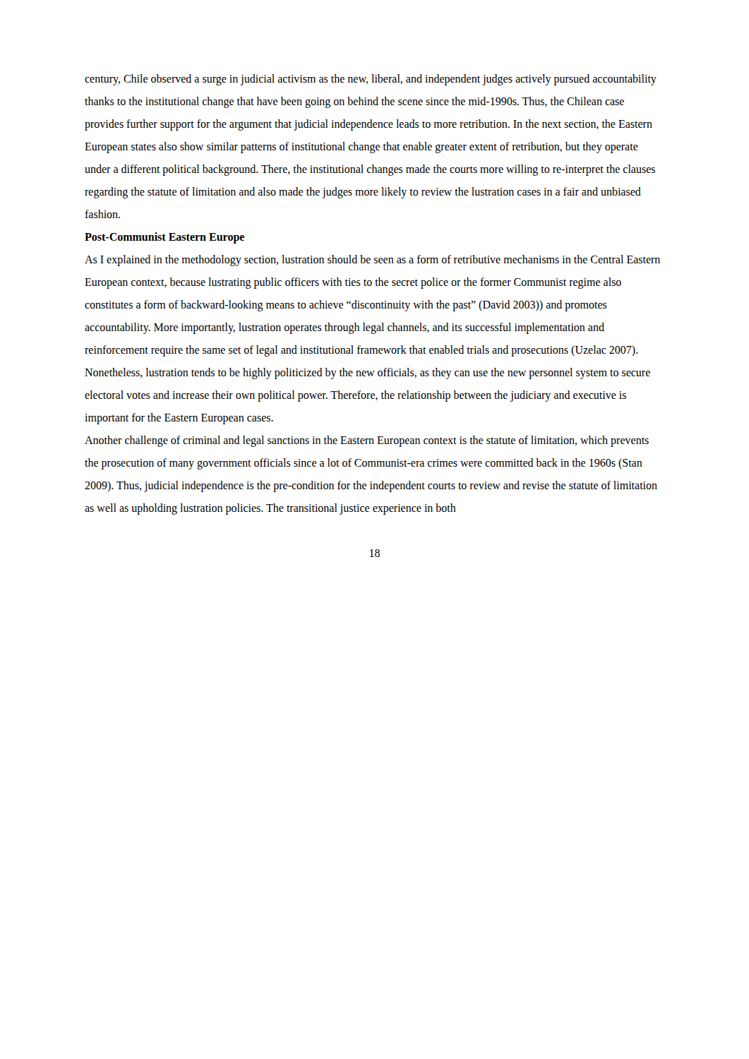century, Chile observed a surge in judicial activism as the new, liberal, and independent judges actively pursued accountability thanks to the institutional change that have been going on behind the scene since the mid-1990s. Thus, the Chilean case provides further support for the argument that judicial independence leads to more retribution. In the next section, the Eastern European states also show similar patterns of institutional change that enable greater extent of retribution, but they operate under a different political background. There, the institutional changes made the courts more willing to re-interpret the clauses regarding the statute of limitation and also made the judges more likely to review the lustration cases in a fair and unbiased fashion.
Post-Communist Eastern Europe
As I explained in the methodology section, lustration should be seen as a form of retributive mechanisms in the Central Eastern European context, because lustrating public officers with ties to the secret police or the former Communist regime also constitutes a form of backward-looking means to achieve “discontinuity with the past” (David 2003)) and promotes accountability. More importantly, lustration operates through legal channels, and its successful implementation and reinforcement require the same set of legal and institutional framework that enabled trials and prosecutions (Uzelac 2007). Nonetheless, lustration tends to be highly politicized by the new officials, as they can use the new personnel system to secure electoral votes and increase their own political power. Therefore, the relationship between the judiciary and executive is important for the Eastern European cases.
Another challenge of criminal and legal sanctions in the Eastern European context is the statute of limitation, which prevents the prosecution of many government officials since a lot of Communist-era crimes were committed back in the 1960s (Stan 2009). Thus, judicial independence is the pre-condition for the independent courts to review and revise the statute of limitation as well as upholding lustration policies. The transitional justice experience in both
18